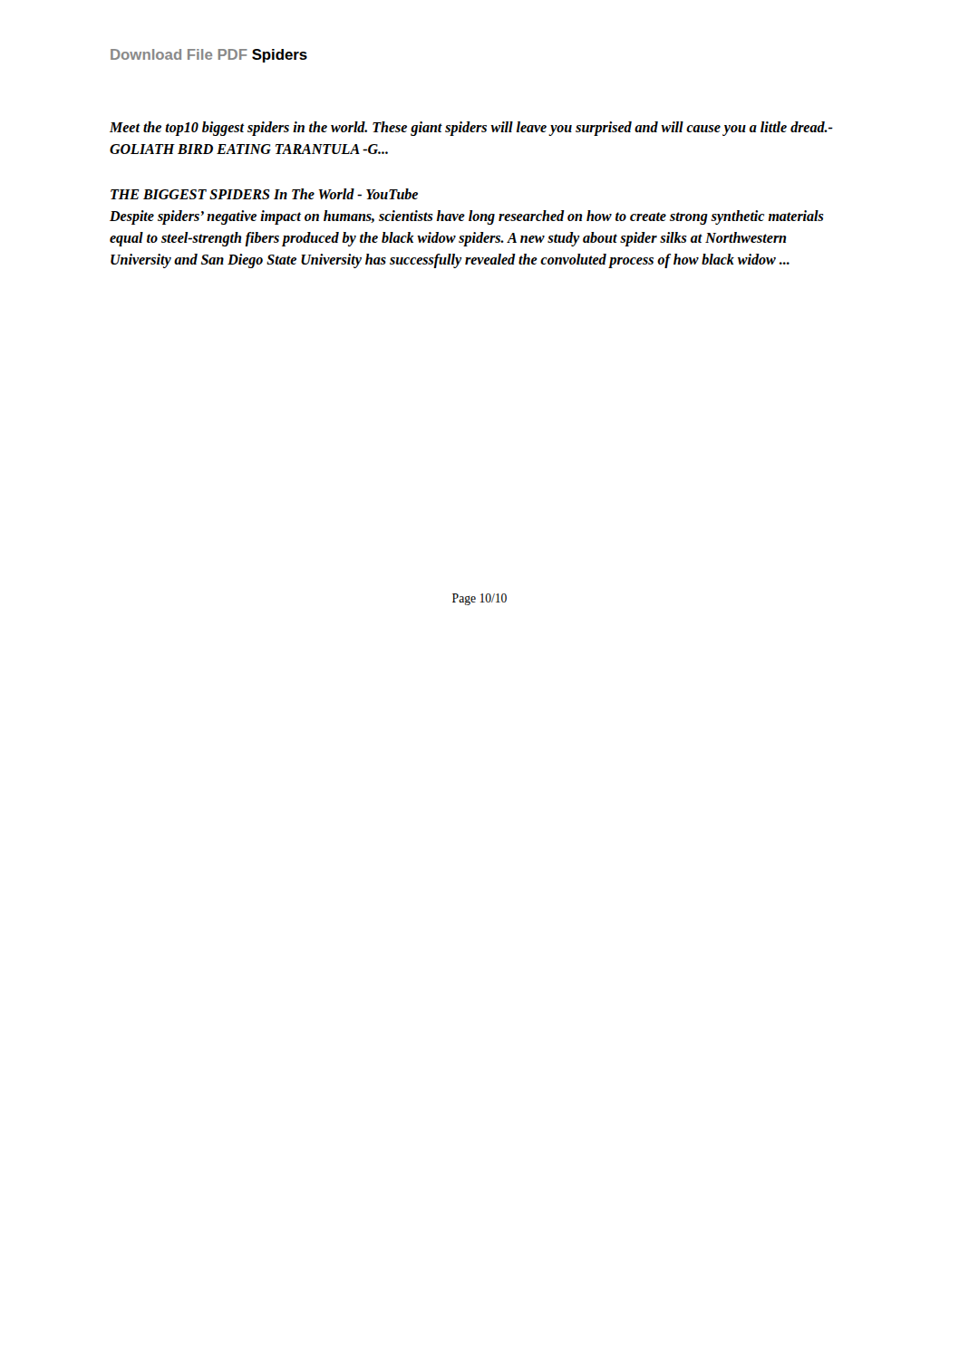Download File PDF Spiders
Meet the top10 biggest spiders in the world. These giant spiders will leave you surprised and will cause you a little dread.-GOLIATH BIRD EATING TARANTULA -G...
THE BIGGEST SPIDERS In The World - YouTube
Despite spiders’ negative impact on humans, scientists have long researched on how to create strong synthetic materials equal to steel-strength fibers produced by the black widow spiders. A new study about spider silks at Northwestern University and San Diego State University has successfully revealed the convoluted process of how black widow ...
Page 10/10